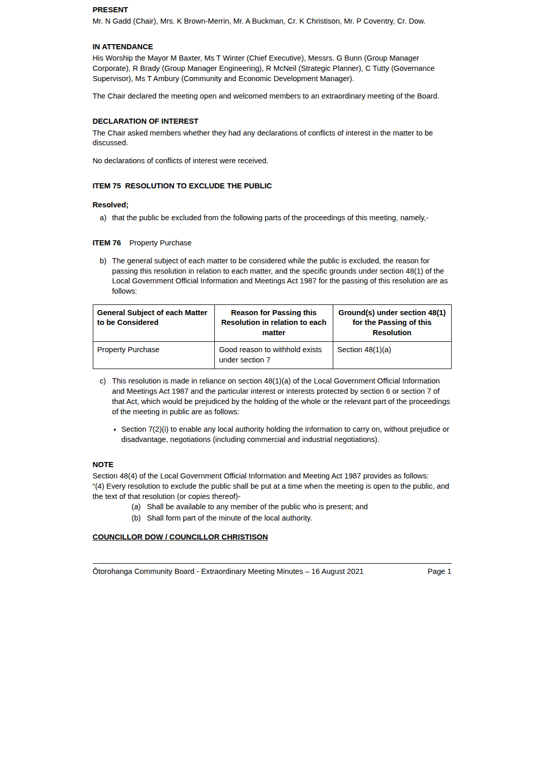PRESENT
Mr. N Gadd (Chair), Mrs. K Brown-Merrin, Mr. A Buckman, Cr. K Christison, Mr. P Coventry, Cr. Dow.
IN ATTENDANCE
His Worship the Mayor M Baxter, Ms T Winter (Chief Executive), Messrs. G Bunn (Group Manager Corporate), R Brady (Group Manager Engineering), R McNeil (Strategic Planner), C Tutty (Governance Supervisor), Ms T Ambury (Community and Economic Development Manager).
The Chair declared the meeting open and welcomed members to an extraordinary meeting of the Board.
DECLARATION OF INTEREST
The Chair asked members whether they had any declarations of conflicts of interest in the matter to be discussed.
No declarations of conflicts of interest were received.
ITEM 75 RESOLUTION TO EXCLUDE THE PUBLIC
Resolved;
a) that the public be excluded from the following parts of the proceedings of this meeting, namely,-
ITEM 76 Property Purchase
b) The general subject of each matter to be considered while the public is excluded, the reason for passing this resolution in relation to each matter, and the specific grounds under section 48(1) of the Local Government Official Information and Meetings Act 1987 for the passing of this resolution are as follows:
| General Subject of each Matter to be Considered | Reason for Passing this Resolution in relation to each matter | Ground(s) under section 48(1) for the Passing of this Resolution |
| --- | --- | --- |
| Property Purchase | Good reason to withhold exists under section 7 | Section 48(1)(a) |
c) This resolution is made in reliance on section 48(1)(a) of the Local Government Official Information and Meetings Act 1987 and the particular interest or interests protected by section 6 or section 7 of that Act, which would be prejudiced by the holding of the whole or the relevant part of the proceedings of the meeting in public are as follows:
Section 7(2)(i) to enable any local authority holding the information to carry on, without prejudice or disadvantage, negotiations (including commercial and industrial negotiations).
NOTE
Section 48(4) of the Local Government Official Information and Meeting Act 1987 provides as follows:
“(4) Every resolution to exclude the public shall be put at a time when the meeting is open to the public, and the text of that resolution (or copies thereof)-
(a) Shall be available to any member of the public who is present; and
(b) Shall form part of the minute of the local authority.
COUNCILLOR DOW / COUNCILLOR CHRISTISON
Ōtorohanga Community Board - Extraordinary Meeting Minutes – 16 August 2021
Page 1